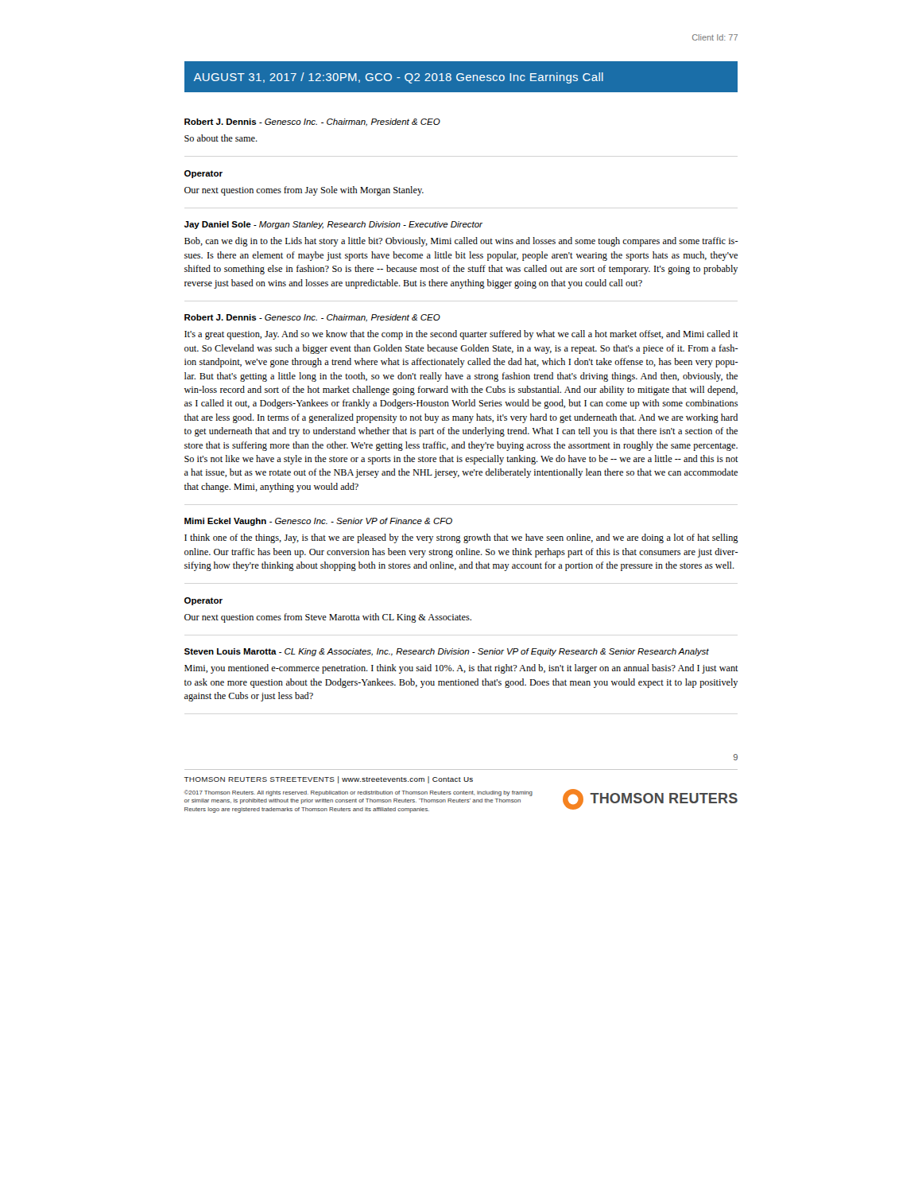Client Id: 77
AUGUST 31, 2017 / 12:30PM, GCO - Q2 2018 Genesco Inc Earnings Call
Robert J. Dennis - Genesco Inc. - Chairman, President & CEO
So about the same.
Operator
Our next question comes from Jay Sole with Morgan Stanley.
Jay Daniel Sole - Morgan Stanley, Research Division - Executive Director
Bob, can we dig in to the Lids hat story a little bit? Obviously, Mimi called out wins and losses and some tough compares and some traffic issues. Is there an element of maybe just sports have become a little bit less popular, people aren't wearing the sports hats as much, they've shifted to something else in fashion? So is there -- because most of the stuff that was called out are sort of temporary. It's going to probably reverse just based on wins and losses are unpredictable. But is there anything bigger going on that you could call out?
Robert J. Dennis - Genesco Inc. - Chairman, President & CEO
It's a great question, Jay. And so we know that the comp in the second quarter suffered by what we call a hot market offset, and Mimi called it out. So Cleveland was such a bigger event than Golden State because Golden State, in a way, is a repeat. So that's a piece of it. From a fashion standpoint, we've gone through a trend where what is affectionately called the dad hat, which I don't take offense to, has been very popular. But that's getting a little long in the tooth, so we don't really have a strong fashion trend that's driving things. And then, obviously, the win-loss record and sort of the hot market challenge going forward with the Cubs is substantial. And our ability to mitigate that will depend, as I called it out, a Dodgers-Yankees or frankly a Dodgers-Houston World Series would be good, but I can come up with some combinations that are less good. In terms of a generalized propensity to not buy as many hats, it's very hard to get underneath that. And we are working hard to get underneath that and try to understand whether that is part of the underlying trend. What I can tell you is that there isn't a section of the store that is suffering more than the other. We're getting less traffic, and they're buying across the assortment in roughly the same percentage. So it's not like we have a style in the store or a sports in the store that is especially tanking. We do have to be -- we are a little -- and this is not a hat issue, but as we rotate out of the NBA jersey and the NHL jersey, we're deliberately intentionally lean there so that we can accommodate that change. Mimi, anything you would add?
Mimi Eckel Vaughn - Genesco Inc. - Senior VP of Finance & CFO
I think one of the things, Jay, is that we are pleased by the very strong growth that we have seen online, and we are doing a lot of hat selling online. Our traffic has been up. Our conversion has been very strong online. So we think perhaps part of this is that consumers are just diversifying how they're thinking about shopping both in stores and online, and that may account for a portion of the pressure in the stores as well.
Operator
Our next question comes from Steve Marotta with CL King & Associates.
Steven Louis Marotta - CL King & Associates, Inc., Research Division - Senior VP of Equity Research & Senior Research Analyst
Mimi, you mentioned e-commerce penetration. I think you said 10%. A, is that right? And b, isn't it larger on an annual basis? And I just want to ask one more question about the Dodgers-Yankees. Bob, you mentioned that's good. Does that mean you would expect it to lap positively against the Cubs or just less bad?
9
THOMSON REUTERS STREETEVENTS | www.streetevents.com | Contact Us
©2017 Thomson Reuters. All rights reserved. Republication or redistribution of Thomson Reuters content, including by framing or similar means, is prohibited without the prior written consent of Thomson Reuters. 'Thomson Reuters' and the Thomson Reuters logo are registered trademarks of Thomson Reuters and its affiliated companies.
THOMSON REUTERS